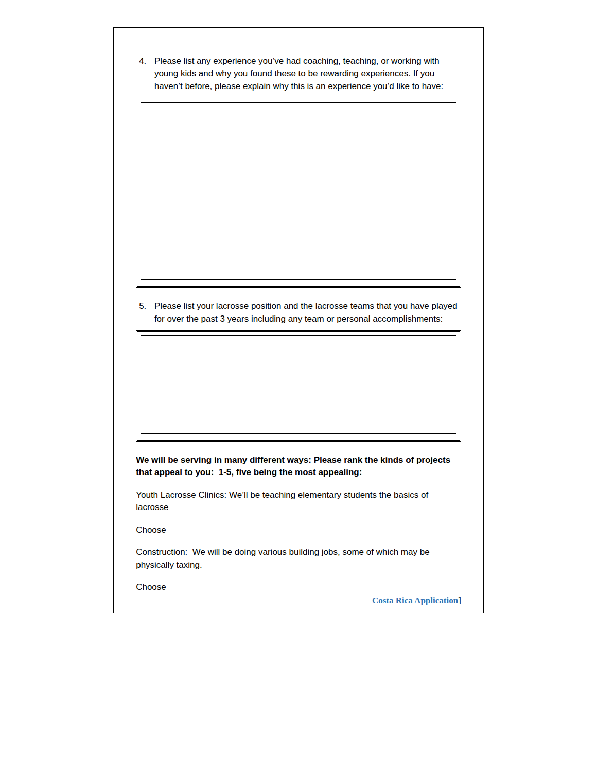4. Please list any experience you’ve had coaching, teaching, or working with young kids and why you found these to be rewarding experiences. If you haven’t before, please explain why this is an experience you’d like to have:
5. Please list your lacrosse position and the lacrosse teams that you have played for over the past 3 years including any team or personal accomplishments:
We will be serving in many different ways: Please rank the kinds of projects that appeal to you: 1-5, five being the most appealing:
Youth Lacrosse Clinics: We’ll be teaching elementary students the basics of lacrosse
Choose
Construction: We will be doing various building jobs, some of which may be physically taxing.
Choose
Costa Rica Application]